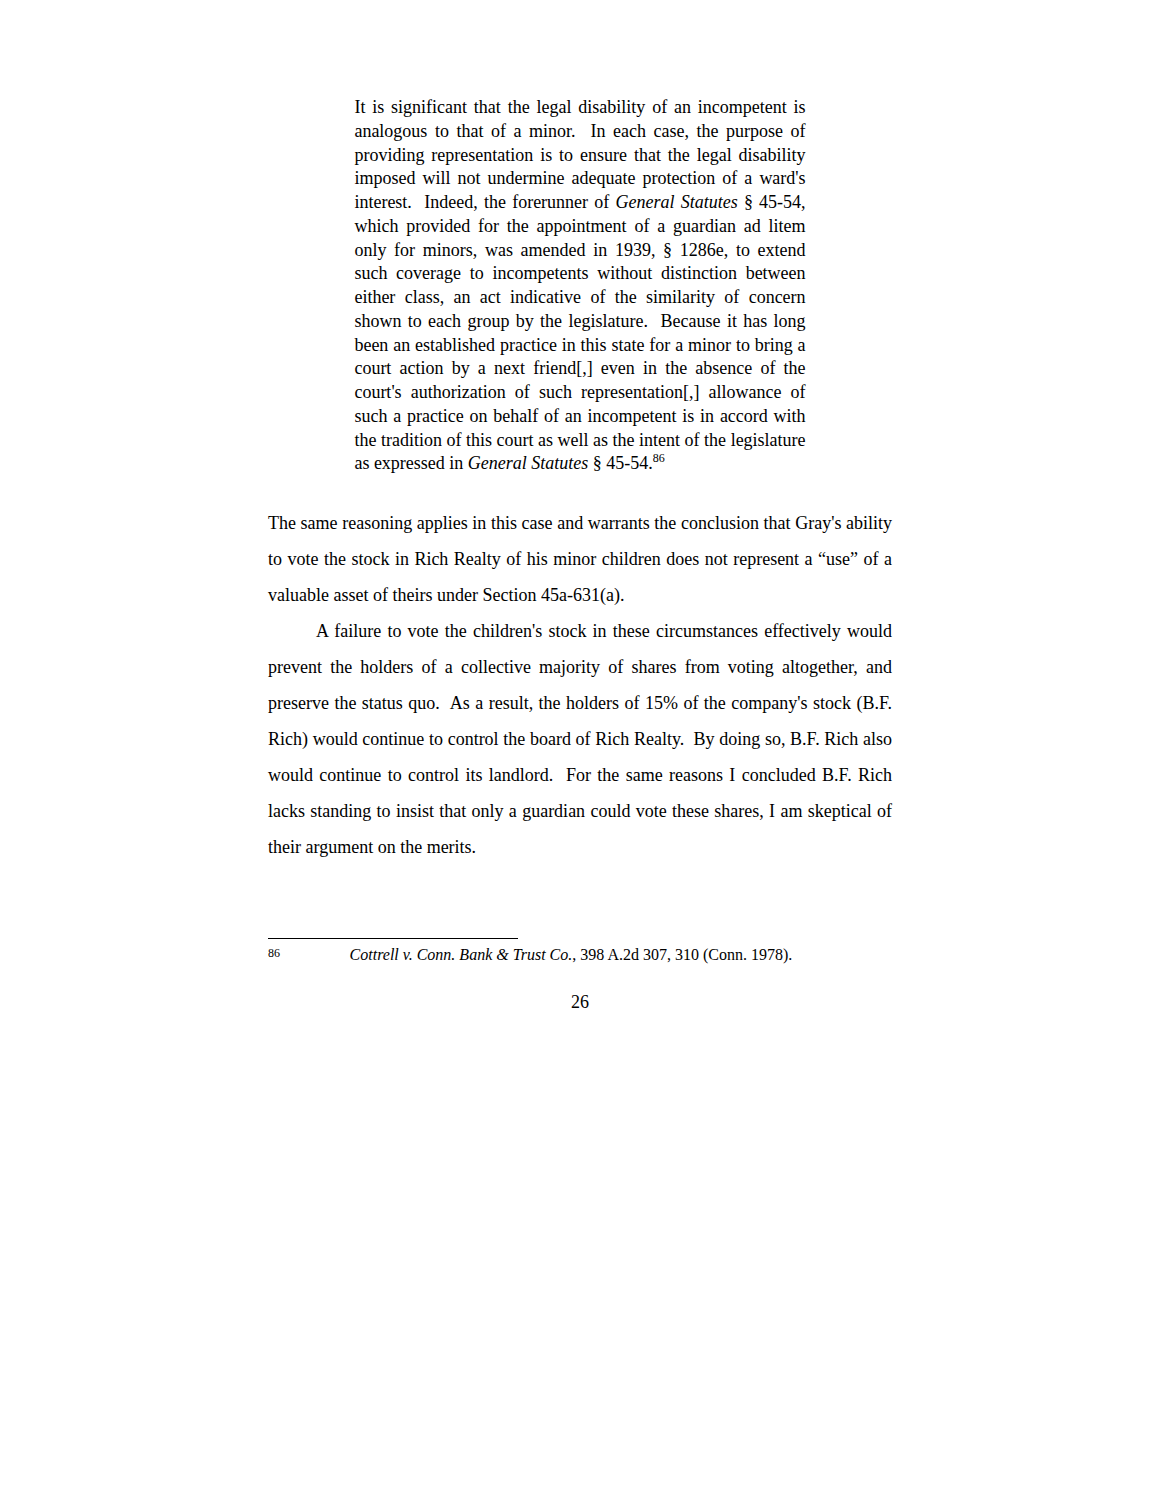It is significant that the legal disability of an incompetent is analogous to that of a minor. In each case, the purpose of providing representation is to ensure that the legal disability imposed will not undermine adequate protection of a ward's interest. Indeed, the forerunner of General Statutes § 45-54, which provided for the appointment of a guardian ad litem only for minors, was amended in 1939, § 1286e, to extend such coverage to incompetents without distinction between either class, an act indicative of the similarity of concern shown to each group by the legislature. Because it has long been an established practice in this state for a minor to bring a court action by a next friend[,] even in the absence of the court's authorization of such representation[,] allowance of such a practice on behalf of an incompetent is in accord with the tradition of this court as well as the intent of the legislature as expressed in General Statutes § 45-54.86
The same reasoning applies in this case and warrants the conclusion that Gray's ability to vote the stock in Rich Realty of his minor children does not represent a “use” of a valuable asset of theirs under Section 45a-631(a).
A failure to vote the children's stock in these circumstances effectively would prevent the holders of a collective majority of shares from voting altogether, and preserve the status quo. As a result, the holders of 15% of the company's stock (B.F. Rich) would continue to control the board of Rich Realty. By doing so, B.F. Rich also would continue to control its landlord. For the same reasons I concluded B.F. Rich lacks standing to insist that only a guardian could vote these shares, I am skeptical of their argument on the merits.
86 Cottrell v. Conn. Bank & Trust Co., 398 A.2d 307, 310 (Conn. 1978).
26